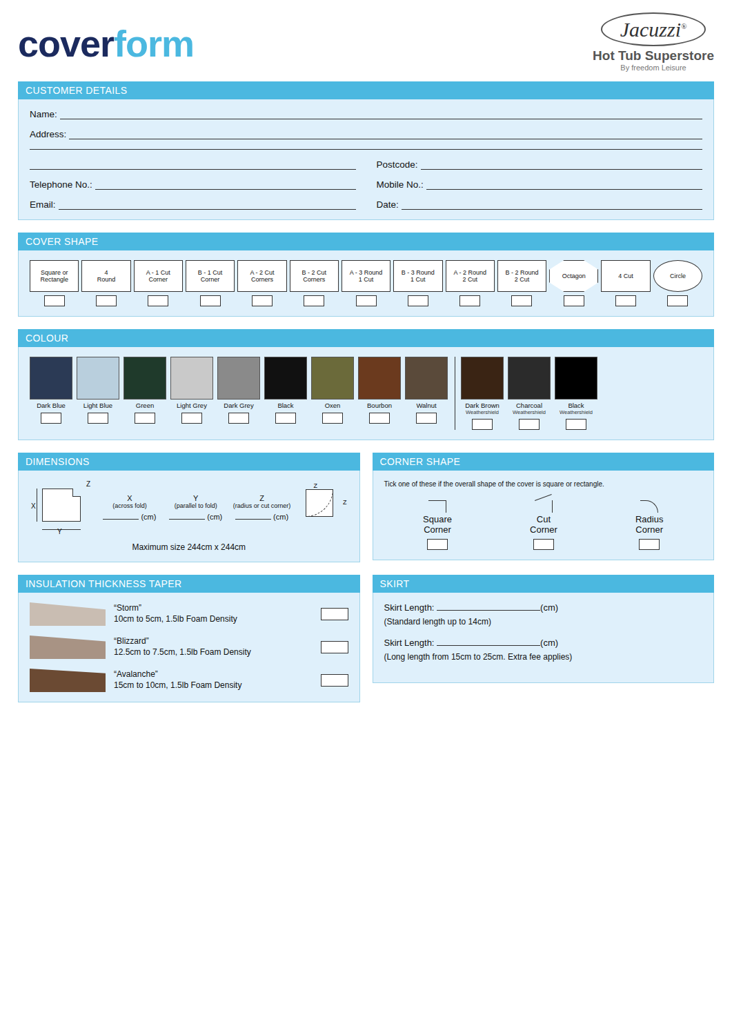cover form
Jacuzzi®
Hot Tub Superstore
By freedom Leisure
CUSTOMER DETAILS
Name:
Address:
Postcode:
Telephone No.:
Mobile No.:
Email:
Date:
COVER SHAPE
Square or
Rectangle
4
Round
A - 1 Cut
Corner
B - 1 Cut
Corner
A - 2 Cut
Corners
B - 2 Cut
Corners
A - 3 Round
1 Cut
B - 3 Round
1 Cut
A - 2 Round
2 Cut
B - 2 Round
2 Cut
Octagon
4 Cut
Circle
COLOUR
Dark Blue
Light Blue
Green
Light Grey
Dark Grey
Black
Oxen
Bourbon
Walnut
Dark Brown
Weathershield
Charcoal
Weathershield
Black
Weathershield
DIMENSIONS
X
Y
Z
X
(across fold)
(cm)
Y
(parallel to fold)
(cm)
Z
(radius or cut corner)
(cm)
Z
Z
Maximum size 244cm x 244cm
CORNER SHAPE
Tick one of these if the overall shape of the cover is square or rectangle.
Square
Corner
Cut
Corner
Radius
Corner
INSULATION THICKNESS TAPER
“Storm”
10cm to 5cm, 1.5lb Foam Density
“Blizzard”
12.5cm to 7.5cm, 1.5lb Foam Density
“Avalanche”
15cm to 10cm, 1.5lb Foam Density
SKIRT
Skirt Length: (cm)
(Standard length up to 14cm)
Skirt Length: (cm)
(Long length from 15cm to 25cm. Extra fee applies)